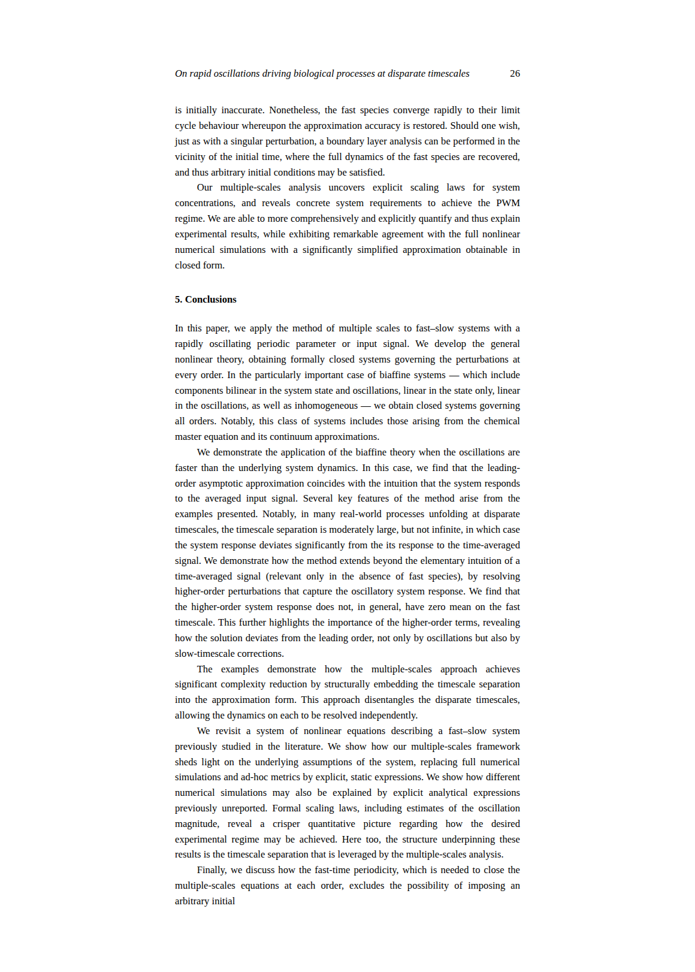On rapid oscillations driving biological processes at disparate timescales 26
is initially inaccurate. Nonetheless, the fast species converge rapidly to their limit cycle behaviour whereupon the approximation accuracy is restored. Should one wish, just as with a singular perturbation, a boundary layer analysis can be performed in the vicinity of the initial time, where the full dynamics of the fast species are recovered, and thus arbitrary initial conditions may be satisfied.
Our multiple-scales analysis uncovers explicit scaling laws for system concentrations, and reveals concrete system requirements to achieve the PWM regime. We are able to more comprehensively and explicitly quantify and thus explain experimental results, while exhibiting remarkable agreement with the full nonlinear numerical simulations with a significantly simplified approximation obtainable in closed form.
5. Conclusions
In this paper, we apply the method of multiple scales to fast–slow systems with a rapidly oscillating periodic parameter or input signal. We develop the general nonlinear theory, obtaining formally closed systems governing the perturbations at every order. In the particularly important case of biaffine systems — which include components bilinear in the system state and oscillations, linear in the state only, linear in the oscillations, as well as inhomogeneous — we obtain closed systems governing all orders. Notably, this class of systems includes those arising from the chemical master equation and its continuum approximations.
We demonstrate the application of the biaffine theory when the oscillations are faster than the underlying system dynamics. In this case, we find that the leading-order asymptotic approximation coincides with the intuition that the system responds to the averaged input signal. Several key features of the method arise from the examples presented. Notably, in many real-world processes unfolding at disparate timescales, the timescale separation is moderately large, but not infinite, in which case the system response deviates significantly from the its response to the time-averaged signal. We demonstrate how the method extends beyond the elementary intuition of a time-averaged signal (relevant only in the absence of fast species), by resolving higher-order perturbations that capture the oscillatory system response. We find that the higher-order system response does not, in general, have zero mean on the fast timescale. This further highlights the importance of the higher-order terms, revealing how the solution deviates from the leading order, not only by oscillations but also by slow-timescale corrections.
The examples demonstrate how the multiple-scales approach achieves significant complexity reduction by structurally embedding the timescale separation into the approximation form. This approach disentangles the disparate timescales, allowing the dynamics on each to be resolved independently.
We revisit a system of nonlinear equations describing a fast–slow system previously studied in the literature. We show how our multiple-scales framework sheds light on the underlying assumptions of the system, replacing full numerical simulations and ad-hoc metrics by explicit, static expressions. We show how different numerical simulations may also be explained by explicit analytical expressions previously unreported. Formal scaling laws, including estimates of the oscillation magnitude, reveal a crisper quantitative picture regarding how the desired experimental regime may be achieved. Here too, the structure underpinning these results is the timescale separation that is leveraged by the multiple-scales analysis.
Finally, we discuss how the fast-time periodicity, which is needed to close the multiple-scales equations at each order, excludes the possibility of imposing an arbitrary initial